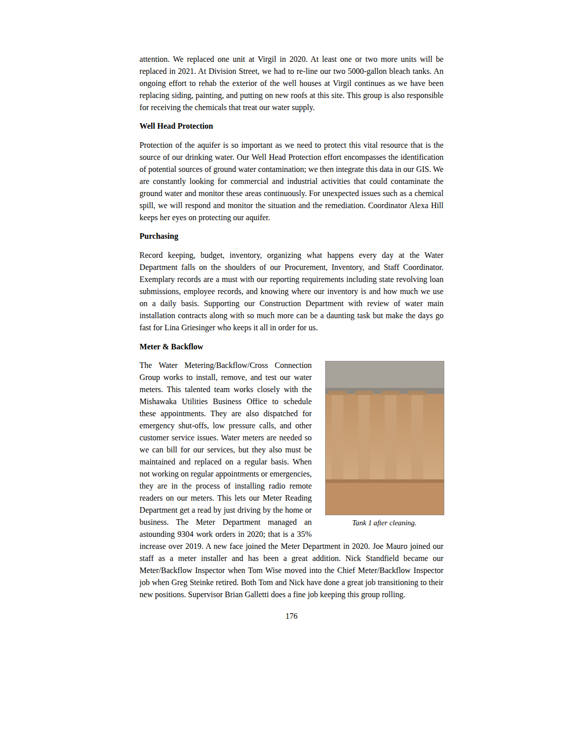attention. We replaced one unit at Virgil in 2020. At least one or two more units will be replaced in 2021. At Division Street, we had to re-line our two 5000-gallon bleach tanks. An ongoing effort to rehab the exterior of the well houses at Virgil continues as we have been replacing siding, painting, and putting on new roofs at this site. This group is also responsible for receiving the chemicals that treat our water supply.
Well Head Protection
Protection of the aquifer is so important as we need to protect this vital resource that is the source of our drinking water. Our Well Head Protection effort encompasses the identification of potential sources of ground water contamination; we then integrate this data in our GIS. We are constantly looking for commercial and industrial activities that could contaminate the ground water and monitor these areas continuously. For unexpected issues such as a chemical spill, we will respond and monitor the situation and the remediation. Coordinator Alexa Hill keeps her eyes on protecting our aquifer.
Purchasing
Record keeping, budget, inventory, organizing what happens every day at the Water Department falls on the shoulders of our Procurement, Inventory, and Staff Coordinator. Exemplary records are a must with our reporting requirements including state revolving loan submissions, employee records, and knowing where our inventory is and how much we use on a daily basis. Supporting our Construction Department with review of water main installation contracts along with so much more can be a daunting task but make the days go fast for Lina Griesinger who keeps it all in order for us.
Meter & Backflow
Tank 1 after cleaning.
The Water Metering/Backflow/Cross Connection Group works to install, remove, and test our water meters. This talented team works closely with the Mishawaka Utilities Business Office to schedule these appointments. They are also dispatched for emergency shut-offs, low pressure calls, and other customer service issues. Water meters are needed so we can bill for our services, but they also must be maintained and replaced on a regular basis. When not working on regular appointments or emergencies, they are in the process of installing radio remote readers on our meters. This lets our Meter Reading Department get a read by just driving by the home or business. The Meter Department managed an astounding 9304 work orders in 2020; that is a 35% increase over 2019. A new face joined the Meter Department in 2020. Joe Mauro joined our staff as a meter installer and has been a great addition. Nick Standfield became our Meter/Backflow Inspector when Tom Wise moved into the Chief Meter/Backflow Inspector job when Greg Steinke retired. Both Tom and Nick have done a great job transitioning to their new positions. Supervisor Brian Galletti does a fine job keeping this group rolling.
176